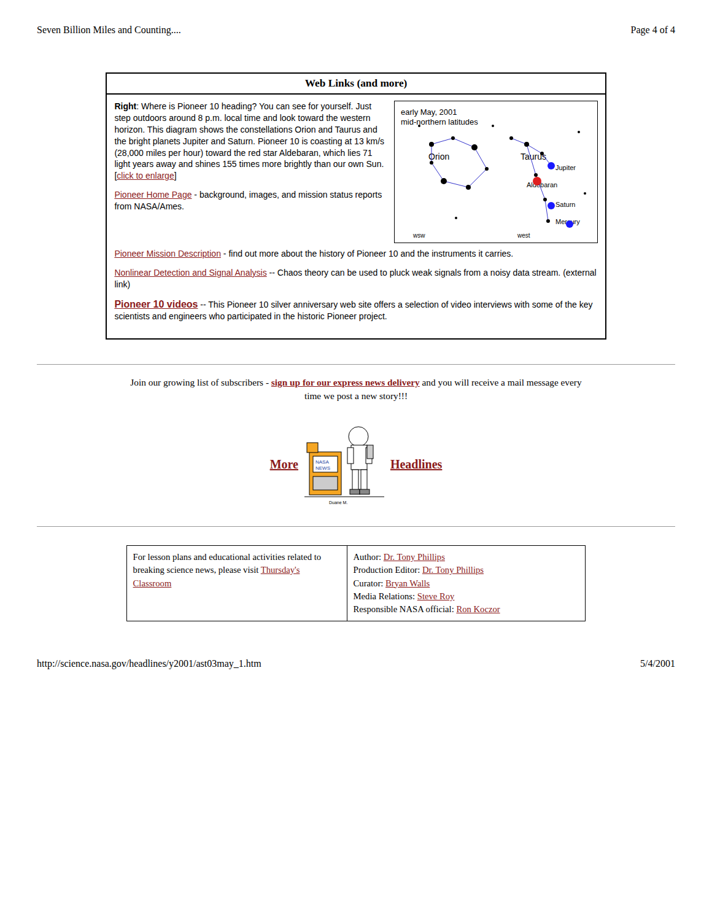Seven Billion Miles and Counting....
Page 4 of 4
Web Links (and more)
Right: Where is Pioneer 10 heading? You can see for yourself. Just step outdoors around 8 p.m. local time and look toward the western horizon. This diagram shows the constellations Orion and Taurus and the bright planets Jupiter and Saturn. Pioneer 10 is coasting at 13 km/s (28,000 miles per hour) toward the red star Aldebaran, which lies 71 light years away and shines 155 times more brightly than our own Sun. [click to enlarge]
Pioneer Home Page - background, images, and mission status reports from NASA/Ames.
Pioneer Mission Description - find out more about the history of Pioneer 10 and the instruments it carries.
Nonlinear Detection and Signal Analysis -- Chaos theory can be used to pluck weak signals from a noisy data stream. (external link)
Pioneer 10 videos -- This Pioneer 10 silver anniversary web site offers a selection of video interviews with some of the key scientists and engineers who participated in the historic Pioneer project.
Join our growing list of subscribers - sign up for our express news delivery and you will receive a mail message every time we post a new story!!!
More
Headlines
| For lesson plans and educational activities related to breaking science news, please visit Thursday's Classroom | Author: Dr. Tony Phillips Production Editor: Dr. Tony Phillips Curator: Bryan Walls Media Relations: Steve Roy Responsible NASA official: Ron Koczor |
http://science.nasa.gov/headlines/y2001/ast03may_1.htm
5/4/2001